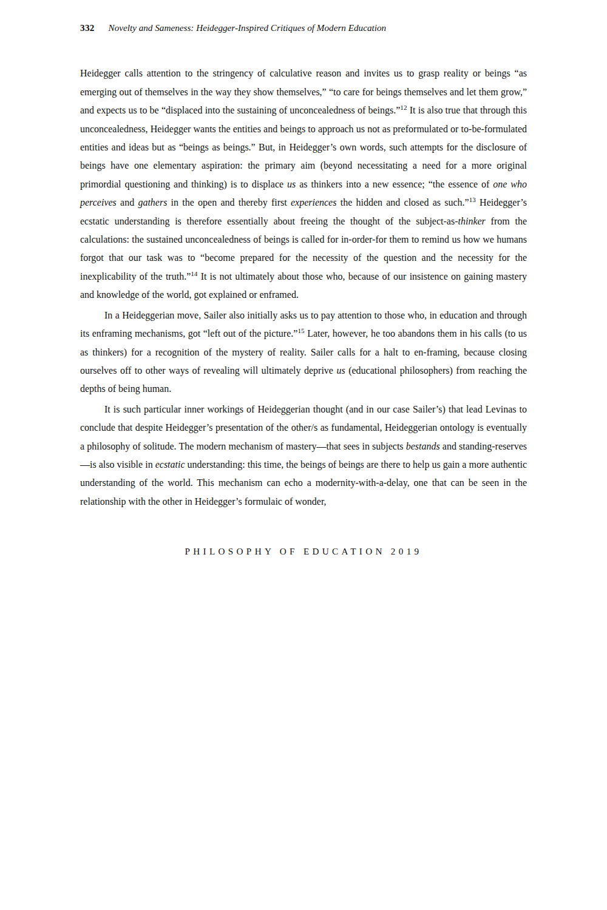332 Novelty and Sameness: Heidegger-Inspired Critiques of Modern Education
Heidegger calls attention to the stringency of calculative reason and invites us to grasp reality or beings “as emerging out of themselves in the way they show themselves,” “to care for beings themselves and let them grow,” and expects us to be “displaced into the sustaining of unconcealedness of beings.”12 It is also true that through this unconcealedness, Heidegger wants the entities and beings to approach us not as preformulated or to-be-formulated entities and ideas but as “beings as beings.” But, in Heidegger’s own words, such attempts for the disclosure of beings have one elementary aspiration: the primary aim (beyond necessitating a need for a more original primordial questioning and thinking) is to displace us as thinkers into a new essence; “the essence of one who perceives and gathers in the open and thereby first experiences the hidden and closed as such.”13 Heidegger’s ecstatic understanding is therefore essentially about freeing the thought of the subject-as-thinker from the calculations: the sustained unconcealedness of beings is called for in-order-for them to remind us how we humans forgot that our task was to “become prepared for the necessity of the question and the necessity for the inexplicability of the truth.”14 It is not ultimately about those who, because of our insistence on gaining mastery and knowledge of the world, got explained or enframed.
In a Heideggerian move, Sailer also initially asks us to pay attention to those who, in education and through its enframing mechanisms, got “left out of the picture.”15 Later, however, he too abandons them in his calls (to us as thinkers) for a recognition of the mystery of reality. Sailer calls for a halt to en-framing, because closing ourselves off to other ways of revealing will ultimately deprive us (educational philosophers) from reaching the depths of being human.
It is such particular inner workings of Heideggerian thought (and in our case Sailer’s) that lead Levinas to conclude that despite Heidegger’s presentation of the other/s as fundamental, Heideggerian ontology is eventually a philosophy of solitude. The modern mechanism of mastery—that sees in subjects bestands and standing-reserves—is also visible in ecstatic understanding: this time, the beings of beings are there to help us gain a more authentic understanding of the world. This mechanism can echo a modernity-with-a-delay, one that can be seen in the relationship with the other in Heidegger’s formulaic of wonder,
Philosophy of Education 2019